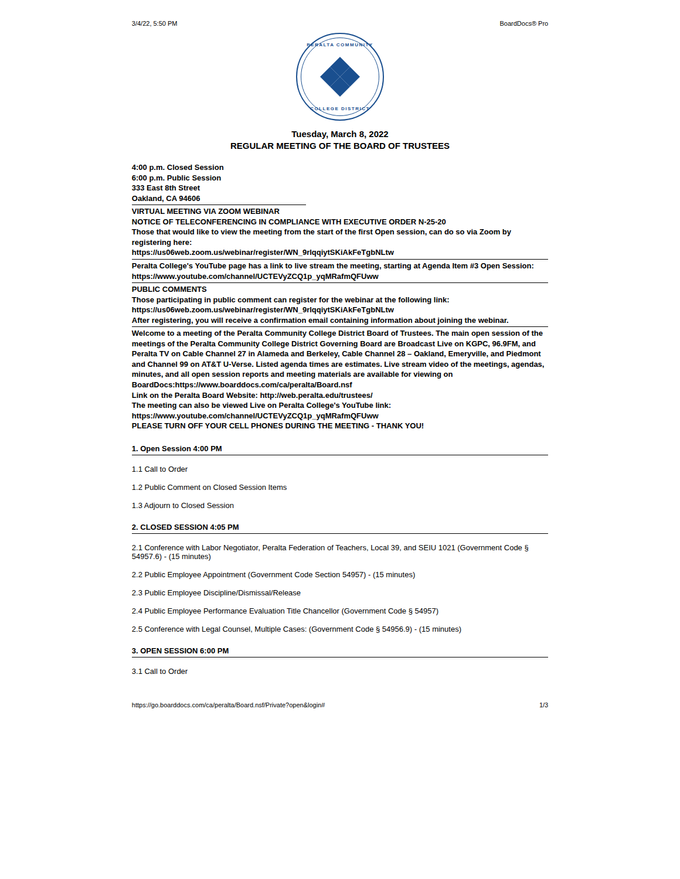3/4/22, 5:50 PM BoardDocs® Pro
PERALTA COMMUNITY
COLLEGE DISTRICT
Tuesday, March 8, 2022 REGULAR MEETING OF THE BOARD OF TRUSTEES
4:00 p.m. Closed Session
6:00 p.m. Public Session
333 East 8th Street
Oakland, CA 94606
VIRTUAL MEETING VIA ZOOM WEBINAR
NOTICE OF TELECONFERENCING IN COMPLIANCE WITH EXECUTIVE ORDER N-25-20
Those that would like to view the meeting from the start of the first Open session, can do so via Zoom by registering here:
https://us06web.zoom.us/webinar/register/WN_9rlqqiytSKiAkFeTgbNLtw
Peralta College's YouTube page has a link to live stream the meeting, starting at Agenda Item #3 Open Session:
https://www.youtube.com/channel/UCTEVyZCQ1p_yqMRafmQFUww
PUBLIC COMMENTS
Those participating in public comment can register for the webinar at the following link:
https://us06web.zoom.us/webinar/register/WN_9rlqqiytSKiAkFeTgbNLtw
After registering, you will receive a confirmation email containing information about joining the webinar.
Welcome to a meeting of the Peralta Community College District Board of Trustees. The main open session of the meetings of the Peralta Community College District Governing Board are Broadcast Live on KGPC, 96.9FM, and Peralta TV on Cable Channel 27 in Alameda and Berkeley, Cable Channel 28 – Oakland, Emeryville, and Piedmont and Channel 99 on AT&T U-Verse. Listed agenda times are estimates. Live stream video of the meetings, agendas, minutes, and all open session reports and meeting materials are available for viewing on BoardDocs:https://www.boarddocs.com/ca/peralta/Board.nsf
Link on the Peralta Board Website: http://web.peralta.edu/trustees/
The meeting can also be viewed Live on Peralta College's YouTube link:
https://www.youtube.com/channel/UCTEVyZCQ1p_yqMRafmQFUww
PLEASE TURN OFF YOUR CELL PHONES DURING THE MEETING - THANK YOU!
1. Open Session 4:00 PM
1.1 Call to Order
1.2 Public Comment on Closed Session Items
1.3 Adjourn to Closed Session
2. CLOSED SESSION 4:05 PM
2.1 Conference with Labor Negotiator, Peralta Federation of Teachers, Local 39, and SEIU 1021 (Government Code § 54957.6) - (15 minutes)
2.2 Public Employee Appointment (Government Code Section 54957) - (15 minutes)
2.3 Public Employee Discipline/Dismissal/Release
2.4 Public Employee Performance Evaluation Title Chancellor (Government Code § 54957)
2.5 Conference with Legal Counsel, Multiple Cases: (Government Code § 54956.9) - (15 minutes)
3. OPEN SESSION 6:00 PM
3.1 Call to Order
https://go.boarddocs.com/ca/peralta/Board.nsf/Private?open&login# 1/3